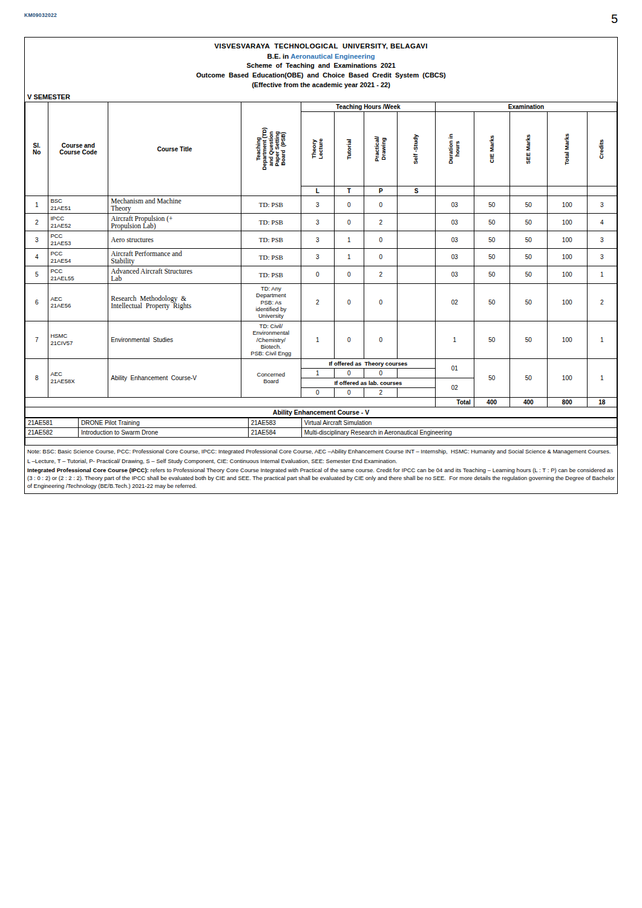KM09032022
5
VISVESVARAYA TECHNOLOGICAL UNIVERSITY, BELAGAVI
B.E. in Aeronautical Engineering
Scheme of Teaching and Examinations 2021
Outcome Based Education(OBE) and Choice Based Credit System (CBCS)
(Effective from the academic year 2021 - 22)
V SEMESTER
| Sl. No | Course and Course Code | Course Title | Teaching Department (TD) and Question Paper Setting Board (PSB) | Teaching Hours /Week | Examination |
| --- | --- | --- | --- | --- | --- |
| Theory Lecture | Tutorial | Practical/ Drawing | Self -Study | Duration in hours | CIE Marks | SEE Marks | Total Marks | Credits |
| L | T | P | S | | | | | |
| 1 | BSC 21AE51 | Mechanism and Machine Theory | TD: PSB | 3 | 0 | 0 | | 03 | 50 | 50 | 100 | 3 |
| 2 | IPCC 21AE52 | Aircraft Propulsion (+ Propulsion Lab) | TD: PSB | 3 | 0 | 2 | | 03 | 50 | 50 | 100 | 4 |
| 3 | PCC 21AE53 | Aero structures | TD: PSB | 3 | 1 | 0 | | 03 | 50 | 50 | 100 | 3 |
| 4 | PCC 21AE54 | Aircraft Performance and Stability | TD: PSB | 3 | 1 | 0 | | 03 | 50 | 50 | 100 | 3 |
| 5 | PCC 21AEL55 | Advanced Aircraft Structures Lab | TD: PSB | 0 | 0 | 2 | | 03 | 50 | 50 | 100 | 1 |
| 6 | AEC 21AE56 | Research Methodology & Intellectual Property Rights | TD: Any Department PSB: As identified by University | 2 | 0 | 0 | | 02 | 50 | 50 | 100 | 2 |
| 7 | HSMC 21CIV57 | Environmental Studies | TD: Civil/ Environmental /Chemistry/ Biotech. PSB: Civil Engg | 1 | 0 | 0 | | 1 | 50 | 50 | 100 | 1 |
| 8 | AEC 21AE58X | Ability Enhancement Course-V | Concerned Board | If offered as Theory courses | 01 | 50 | 50 | 100 | 1 |
| 1 | 0 | 0 | |
| If offered as lab. courses | 02 |
| 0 | 0 | 2 | |
| | Total | 400 | 400 | 800 | 18 |
| Ability Enhancement Course - V |
| 21AE581 | DRONE Pilot Training | 21AE583 | Virtual Aircraft Simulation |
| 21AE582 | Introduction to Swarm Drone | 21AE584 | Multi-disciplinary Research in Aeronautical Engineering |
Note: BSC: Basic Science Course, PCC: Professional Core Course, IPCC: Integrated Professional Core Course, AEC –Ability Enhancement Course INT – Internship, HSMC: Humanity and Social Science & Management Courses.
L –Lecture, T – Tutorial, P- Practical/ Drawing, S – Self Study Component, CIE: Continuous Internal Evaluation, SEE: Semester End Examination.
Integrated Professional Core Course (IPCC): refers to Professional Theory Core Course Integrated with Practical of the same course. Credit for IPCC can be 04 and its Teaching – Learning hours (L : T : P) can be considered as (3 : 0 : 2) or (2 : 2 : 2). Theory part of the IPCC shall be evaluated both by CIE and SEE. The practical part shall be evaluated by CIE only and there shall be no SEE. For more details the regulation governing the Degree of Bachelor of Engineering /Technology (BE/B.Tech.) 2021-22 may be referred.